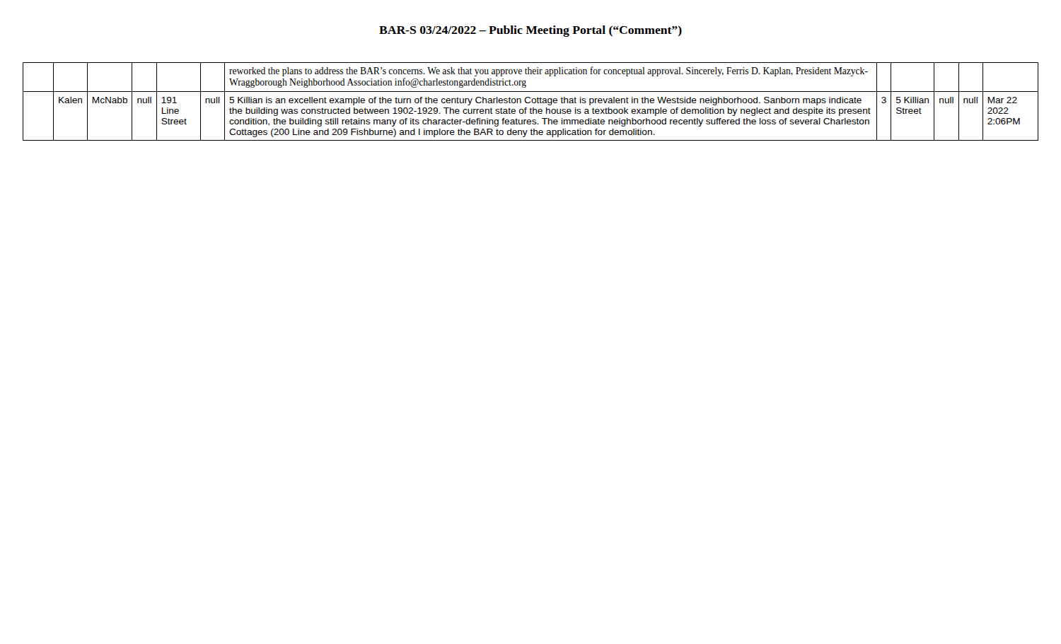BAR-S 03/24/2022 – Public Meeting Portal (“Comment”)
| | | | | | | reworked the plans to address the BAR’s concerns. We ask that you approve their application for conceptual approval. Sincerely, Ferris D. Kaplan, President Mazyck-Wraggborough Neighborhood Association info@charlestongardendistrict.org | | | | | |
| | Kalen | McNabb | null | 191 Line Street | null | 5 Killian is an excellent example of the turn of the century Charleston Cottage that is prevalent in the Westside neighborhood. Sanborn maps indicate the building was constructed between 1902-1929. The current state of the house is a textbook example of demolition by neglect and despite its present condition, the building still retains many of its character-defining features. The immediate neighborhood recently suffered the loss of several Charleston Cottages (200 Line and 209 Fishburne) and I implore the BAR to deny the application for demolition. | 3 | 5 Killian Street | null | null | Mar 22 2022 2:06PM |